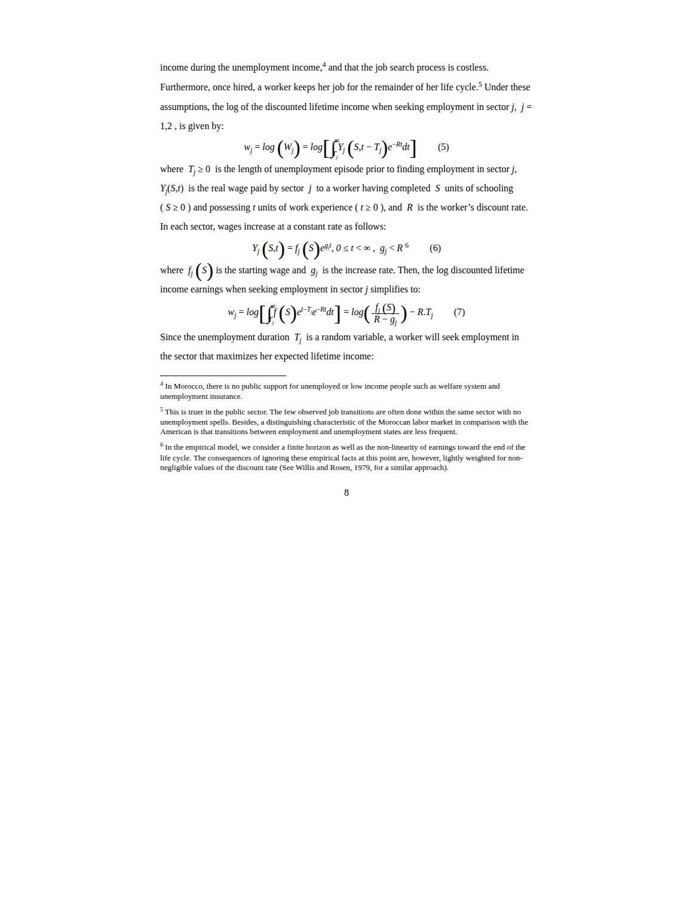income during the unemployment income,4 and that the job search process is costless. Furthermore, once hired, a worker keeps her job for the remainder of her life cycle.5 Under these assumptions, the log of the discounted lifetime income when seeking employment in sector j, j = 1,2 , is given by:
wj = log (Wj) = log[∫∞Tj Yj (S,t − Tj) e−Rtdt](5)
where Tj ≥ 0 is the length of unemployment episode prior to finding employment in sector j,
Yj(S,t) is the real wage paid by sector j to a worker having completed S units of schooling
( S ≥ 0 ) and possessing t units of work experience ( t ≥ 0 ), and R is the worker’s discount rate. In each sector, wages increase at a constant rate as follows:
Yj (S,t) = fj (S) egjt, 0 ≤ t < ∞ , gj < R 6(6)
where fj (S) is the starting wage and gj is the increase rate. Then, the log discounted lifetime income earnings when seeking employment in sector j simplifies to:
wj = log[∫∞Tj f (S) et−Tje−Rtdt] = log(fj (S) R − gj) − R.Tj(7)
Since the unemployment duration Tj is a random variable, a worker will seek employment in the sector that maximizes her expected lifetime income:
4 In Morocco, there is no public support for unemployed or low income people such as welfare system and unemployment insurance.
5 This is truer in the public sector. The few observed job transitions are often done within the same sector with no unemployment spells. Besides, a distinguishing characteristic of the Moroccan labor market in comparison with the American is that transitions between employment and unemployment states are less frequent.
6 In the empirical model, we consider a finite horizon as well as the non-linearity of earnings toward the end of the life cycle. The consequences of ignoring these empirical facts at this point are, however, lightly weighted for non-negligible values of the discount rate (See Willis and Rosen, 1979, for a similar approach).
8